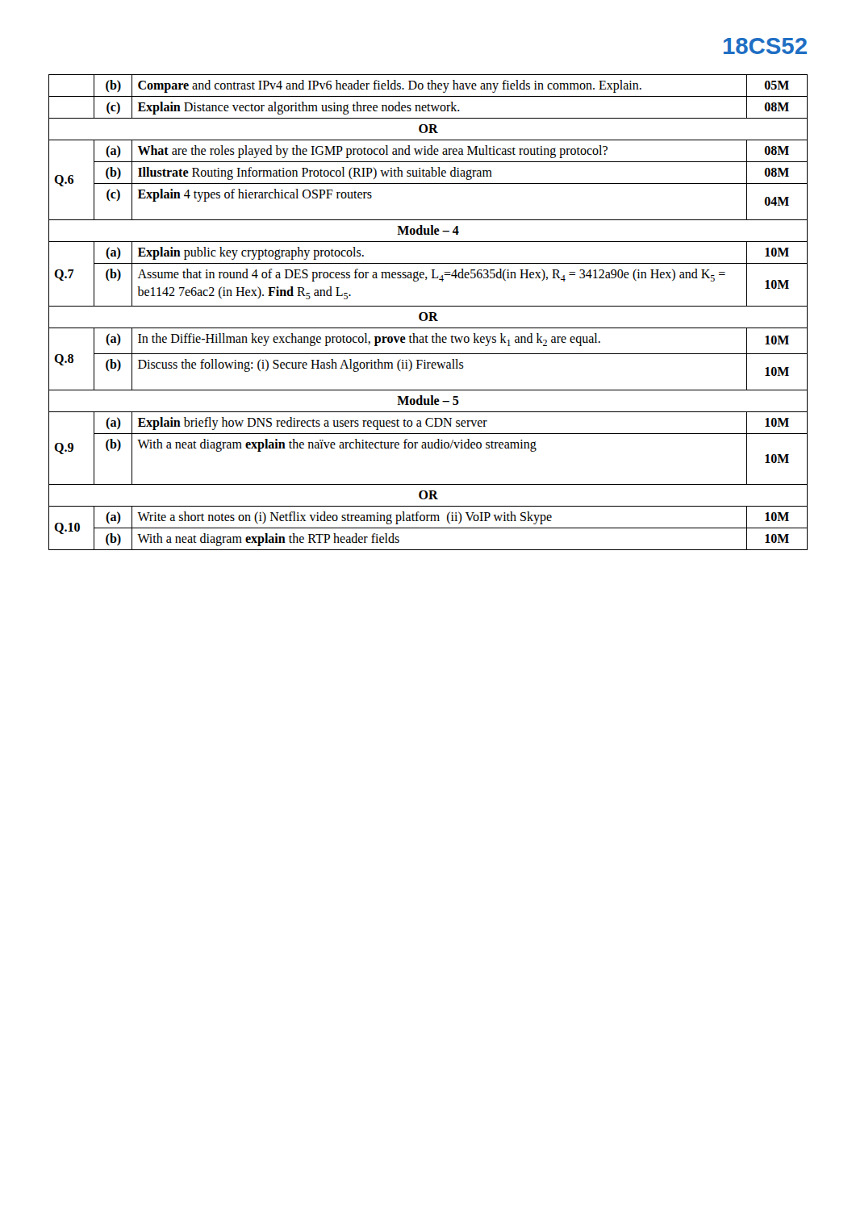18CS52
| | (b) | Compare and contrast IPv4 and IPv6 header fields. Do they have any fields in common. Explain. | 05M |
| | (c) | Explain Distance vector algorithm using three nodes network. | 08M |
| OR |
| Q.6 | (a) | What are the roles played by the IGMP protocol and wide area Multicast routing protocol? | 08M |
| (b) | Illustrate Routing Information Protocol (RIP) with suitable diagram | 08M |
| (c) | Explain 4 types of hierarchical OSPF routers | 04M |
| Module – 4 |
| Q.7 | (a) | Explain public key cryptography protocols. | 10M |
| (b) | Assume that in round 4 of a DES process for a message, L 4 =4de5635d(in Hex), R 4 = 3412a90e (in Hex) and K 5 = be1142 7e6ac2 (in Hex). Find R 5 and L 5 . | 10M |
| OR |
| Q.8 | (a) | In the Diffie-Hillman key exchange protocol, prove that the two keys k 1 and k 2 are equal. | 10M |
| (b) | Discuss the following: (i) Secure Hash Algorithm (ii) Firewalls | 10M |
| Module – 5 |
| Q.9 | (a) | Explain briefly how DNS redirects a users request to a CDN server | 10M |
| (b) | With a neat diagram explain the naïve architecture for audio/video streaming | 10M |
| OR |
| Q.10 | (a) | Write a short notes on (i) Netflix video streaming platform (ii) VoIP with Skype | 10M |
| (b) | With a neat diagram explain the RTP header fields | 10M |